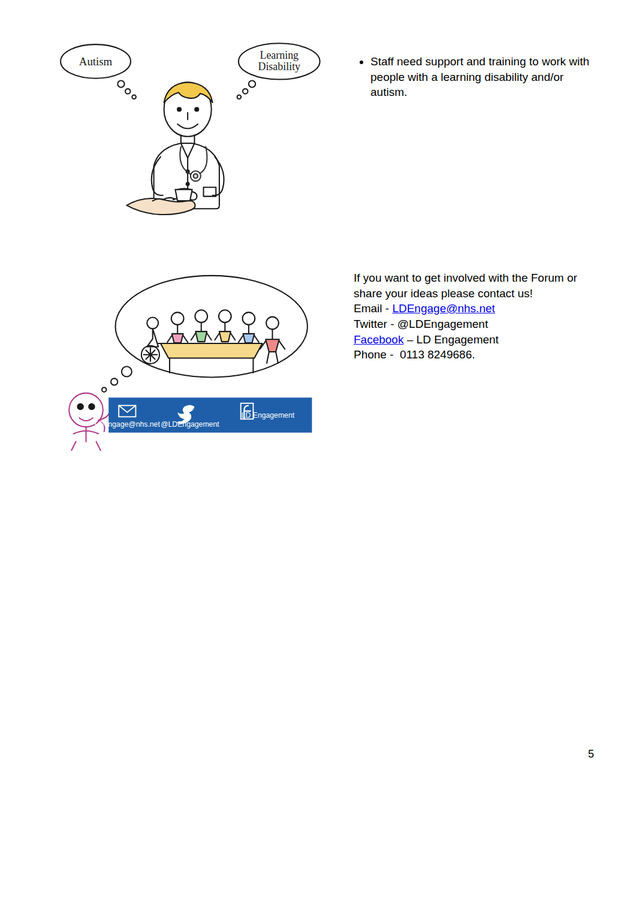Autism Learning Disability
Staff need support and training to work with people with a learning disability and/or autism.
LDengage@nhs.net @LDEngagement LD Engagement
If you want to get involved with the Forum or share your ideas please contact us!
Email - LDEngage@nhs.net
Twitter - @LDEngagement
Facebook – LD Engagement
Phone - 0113 8249686.
5